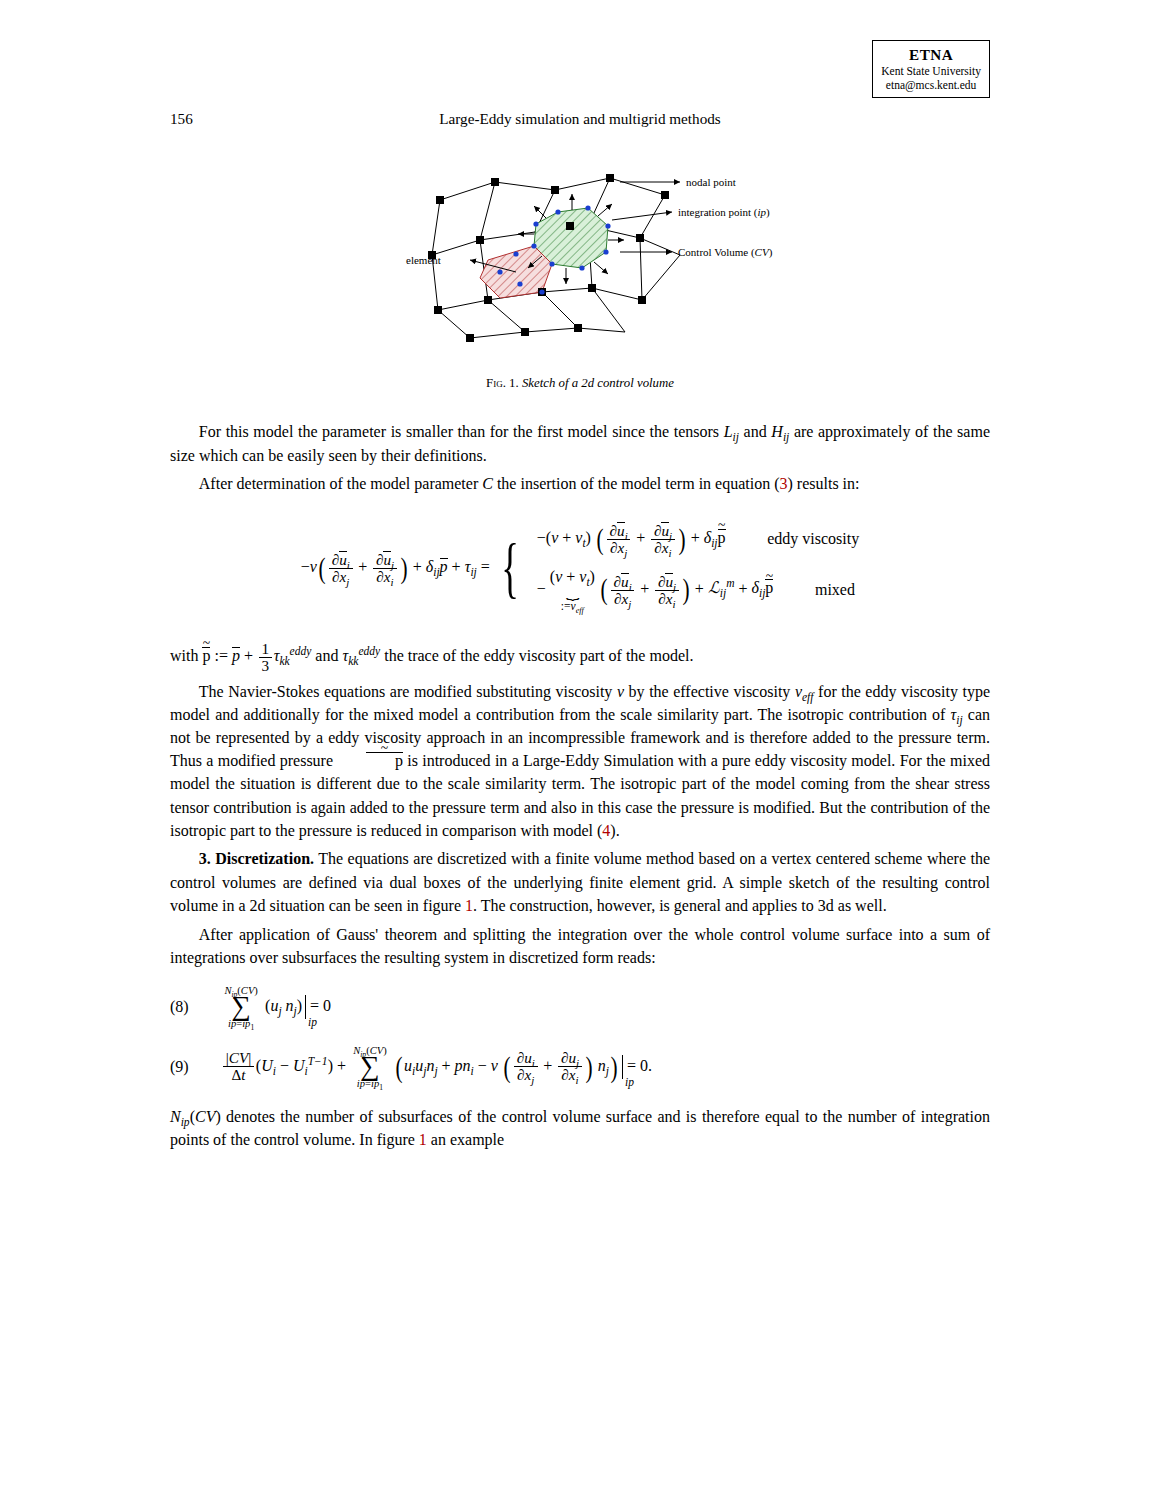ETNA
Kent State University
etna@mcs.kent.edu
156
Large-Eddy simulation and multigrid methods
nodal point integration point (ip) Control Volume (CV) element
Fig. 1. Sketch of a 2d control volume
For this model the parameter is smaller than for the first model since the tensors Lij and Hij are approximately of the same size which can be easily seen by their definitions.
After determination of the model parameter C the insertion of the model term in equation (3) results in:
−ν(∂ui∂xj + ∂uj∂xi) + δij p + τij = { −(ν + νt) (∂ui∂xj + ∂uj∂xi) + δij~p eddy viscosity − (ν + νt)⏟:=νeff (∂ui∂xj + ∂uj∂xi) + ℒijm + δij~p mixed
with ~p := p + 13 τkkeddy and τkkeddy the trace of the eddy viscosity part of the model.
The Navier-Stokes equations are modified substituting viscosity ν by the effective viscosity νeff for the eddy viscosity type model and additionally for the mixed model a contribution from the scale similarity part. The isotropic contribution of τij can not be represented by a eddy viscosity approach in an incompressible framework and is therefore added to the pressure term. Thus a modified pressure ~p is introduced in a Large-Eddy Simulation with a pure eddy viscosity model. For the mixed model the situation is different due to the scale similarity term. The isotropic part of the model coming from the shear stress tensor contribution is again added to the pressure term and also in this case the pressure is modified. But the contribution of the isotropic part to the pressure is reduced in comparison with model (4).
3. Discretization. The equations are discretized with a finite volume method based on a vertex centered scheme where the control volumes are defined via dual boxes of the underlying finite element grid. A simple sketch of the resulting control volume in a 2d situation can be seen in figure 1. The construction, however, is general and applies to 3d as well.
After application of Gauss' theorem and splitting the integration over the whole control volume surface into a sum of integrations over subsurfaces the resulting system in discretized form reads:
(8)
Nip(CV) ∑ ip=ip1 (uj nj)ip = 0
(9)
|CV|Δt(Ui − UiT−1) + Nip(CV) ∑ ip=ip1 (uiujnj + pni − ν (∂ui∂xj + ∂uj∂xi) nj) ip = 0.
Nip(CV) denotes the number of subsurfaces of the control volume surface and is therefore equal to the number of integration points of the control volume. In figure 1 an example